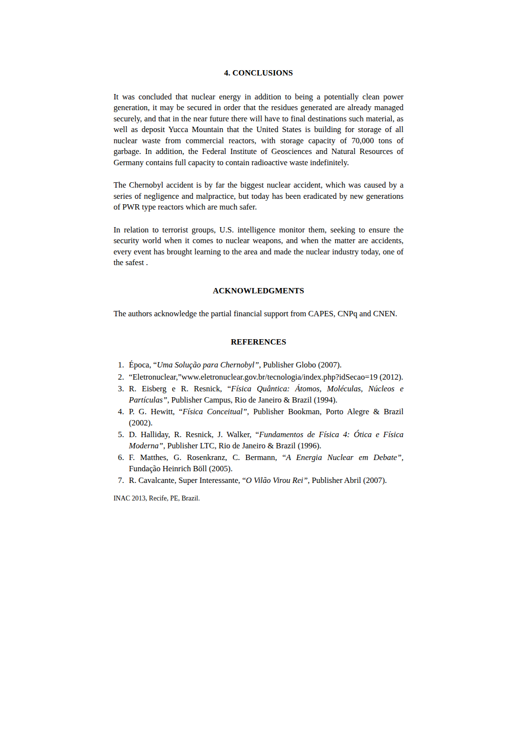4. CONCLUSIONS
It was concluded that nuclear energy in addition to being a potentially clean power generation, it may be secured in order that the residues generated are already managed securely, and that in the near future there will have to final destinations such material, as well as deposit Yucca Mountain that the United States is building for storage of all nuclear waste from commercial reactors, with storage capacity of 70,000 tons of garbage. In addition, the Federal Institute of Geosciences and Natural Resources of Germany contains full capacity to contain radioactive waste indefinitely.
The Chernobyl accident is by far the biggest nuclear accident, which was caused by a series of negligence and malpractice, but today has been eradicated by new generations of PWR type reactors which are much safer.
In relation to terrorist groups, U.S. intelligence monitor them, seeking to ensure the security world when it comes to nuclear weapons, and when the matter are accidents, every event has brought learning to the area and made the nuclear industry today, one of the safest .
ACKNOWLEDGMENTS
The authors acknowledge the partial financial support from CAPES, CNPq and CNEN.
REFERENCES
Época, “Uma Solução para Chernobyl”, Publisher Globo (2007).
“Eletronuclear,”www.eletronuclear.gov.br/tecnologia/index.php?idSecao=19 (2012).
R. Eisberg e R. Resnick, “Física Quântica: Átomos, Moléculas, Núcleos e Partículas”, Publisher Campus, Rio de Janeiro & Brazil (1994).
P. G. Hewitt, “Física Conceitual”, Publisher Bookman, Porto Alegre & Brazil (2002).
D. Halliday, R. Resnick, J. Walker, “Fundamentos de Física 4: Ótica e Física Moderna”, Publisher LTC, Rio de Janeiro & Brazil (1996).
F. Matthes, G. Rosenkranz, C. Bermann, “A Energia Nuclear em Debate”, Fundação Heinrich Böll (2005).
R. Cavalcante, Super Interessante, “O Vilão Virou Rei”, Publisher Abril (2007).
INAC 2013, Recife, PE, Brazil.